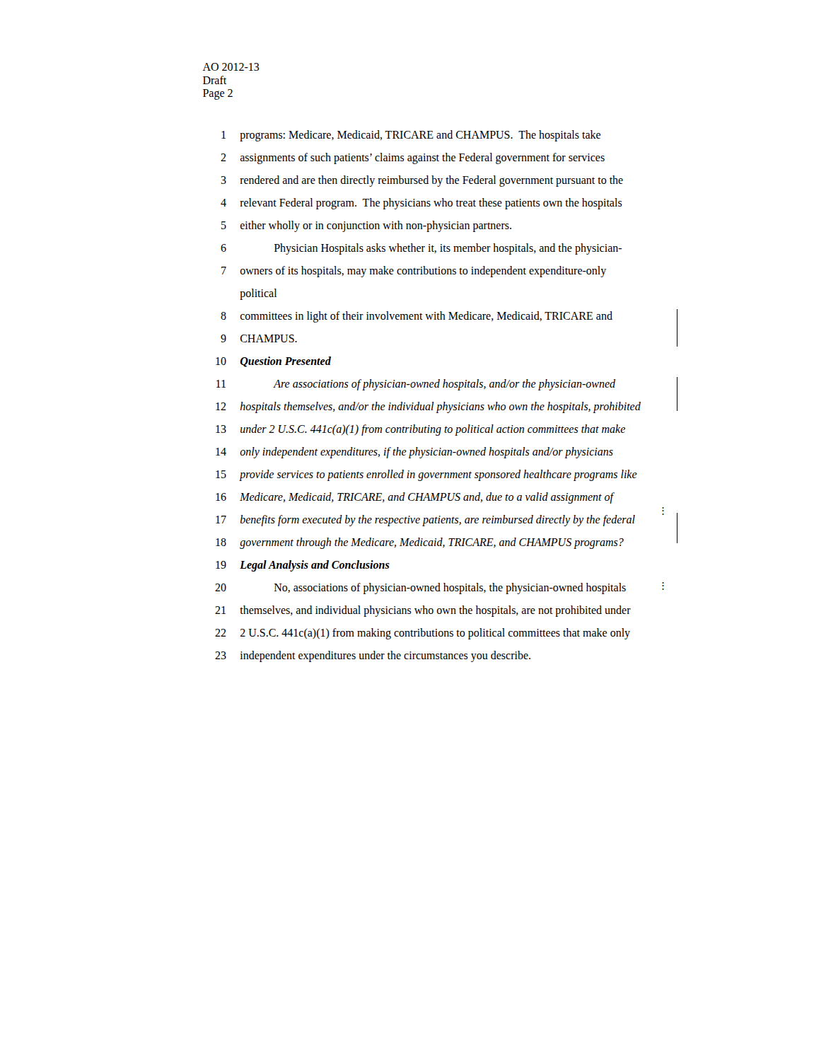AO 2012-13
Draft
Page 2
programs: Medicare, Medicaid, TRICARE and CHAMPUS. The hospitals take
assignments of such patients’ claims against the Federal government for services
rendered and are then directly reimbursed by the Federal government pursuant to the
relevant Federal program. The physicians who treat these patients own the hospitals
either wholly or in conjunction with non-physician partners.
Physician Hospitals asks whether it, its member hospitals, and the physician-
owners of its hospitals, may make contributions to independent expenditure-only political
committees in light of their involvement with Medicare, Medicaid, TRICARE and
CHAMPUS.
Question Presented
Are associations of physician-owned hospitals, and/or the physician-owned
hospitals themselves, and/or the individual physicians who own the hospitals, prohibited
under 2 U.S.C. 441c(a)(1) from contributing to political action committees that make
only independent expenditures, if the physician-owned hospitals and/or physicians
provide services to patients enrolled in government sponsored healthcare programs like
Medicare, Medicaid, TRICARE, and CHAMPUS and, due to a valid assignment of
benefits form executed by the respective patients, are reimbursed directly by the federal
government through the Medicare, Medicaid, TRICARE, and CHAMPUS programs?
Legal Analysis and Conclusions
No, associations of physician-owned hospitals, the physician-owned hospitals
themselves, and individual physicians who own the hospitals, are not prohibited under
2 U.S.C. 441c(a)(1) from making contributions to political committees that make only
independent expenditures under the circumstances you describe.
⋮
⋮